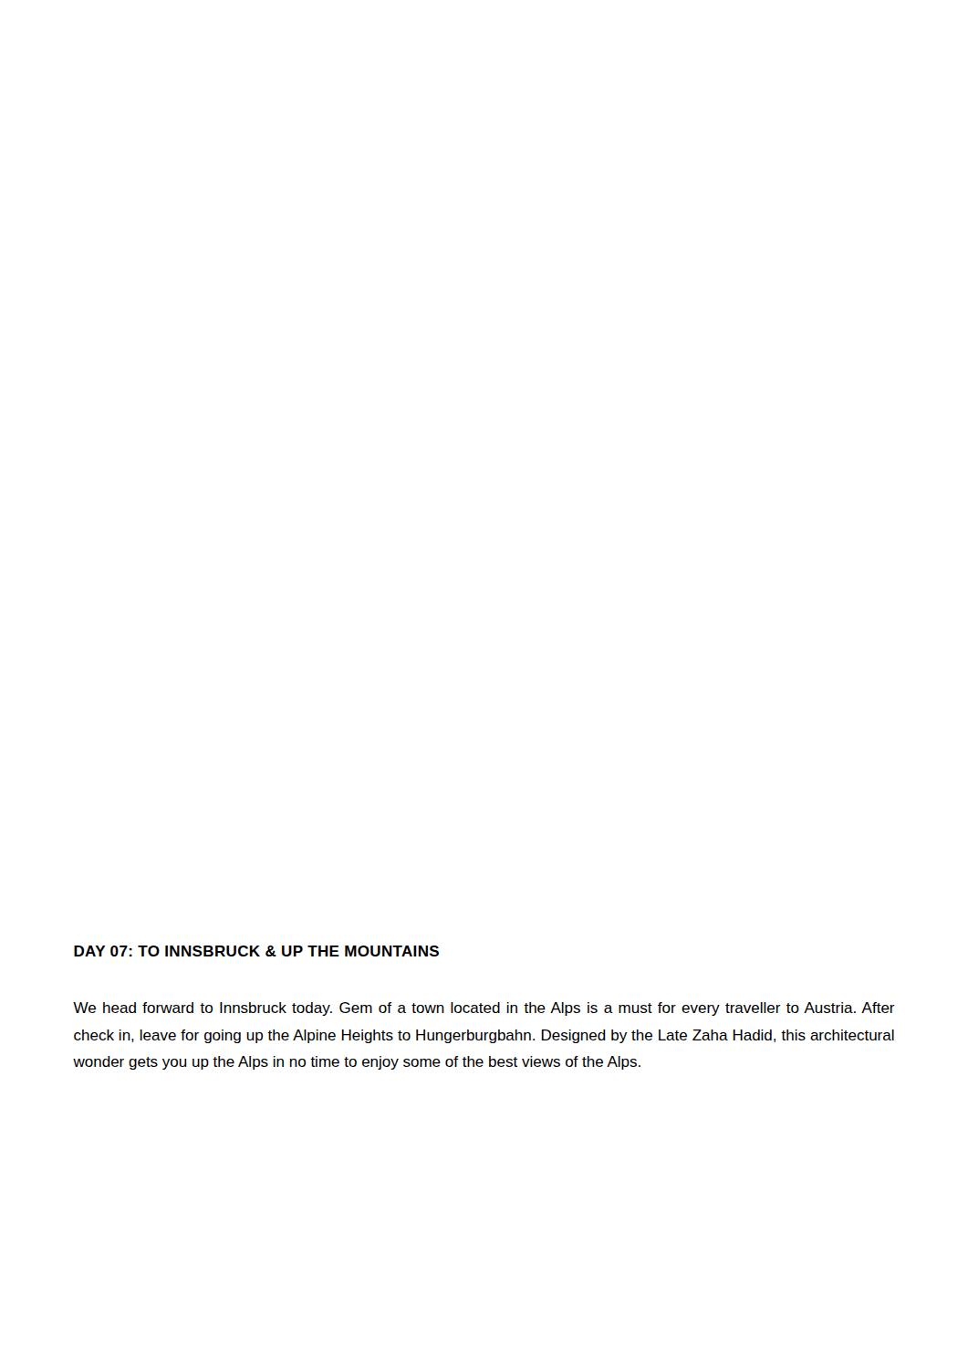Day 07: To Innsbruck & Up the Mountains
We head forward to Innsbruck today. Gem of a town located in the Alps is a must for every traveller to Austria. After check in, leave for going up the Alpine Heights to Hungerburgbahn. Designed by the Late Zaha Hadid, this architectural wonder gets you up the Alps in no time to enjoy some of the best views of the Alps.